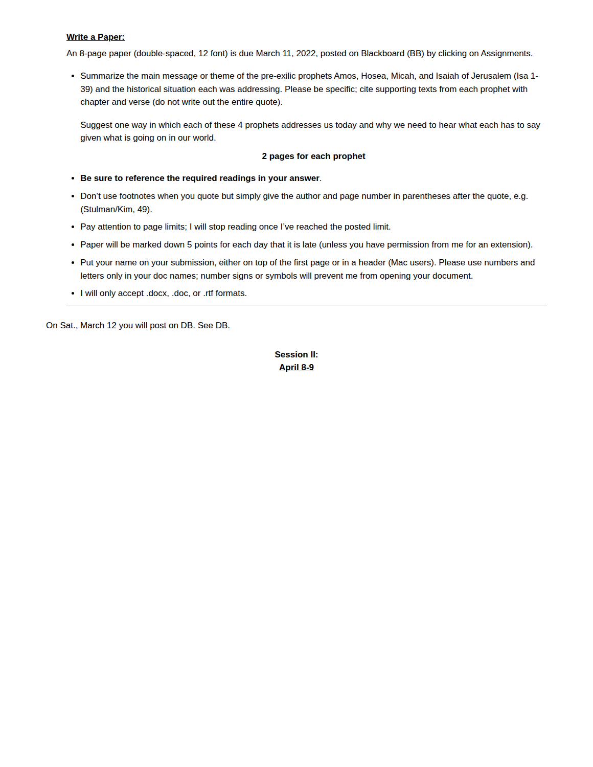Write a Paper:
An 8-page paper (double-spaced, 12 font) is due March 11, 2022, posted on Blackboard (BB) by clicking on Assignments.
Summarize the main message or theme of the pre-exilic prophets Amos, Hosea, Micah, and Isaiah of Jerusalem (Isa 1-39) and the historical situation each was addressing. Please be specific; cite supporting texts from each prophet with chapter and verse (do not write out the entire quote).
Suggest one way in which each of these 4 prophets addresses us today and why we need to hear what each has to say given what is going on in our world.
2 pages for each prophet
Be sure to reference the required readings in your answer.
Don’t use footnotes when you quote but simply give the author and page number in parentheses after the quote, e.g. (Stulman/Kim, 49).
Pay attention to page limits; I will stop reading once I’ve reached the posted limit.
Paper will be marked down 5 points for each day that it is late (unless you have permission from me for an extension).
Put your name on your submission, either on top of the first page or in a header (Mac users). Please use numbers and letters only in your doc names; number signs or symbols will prevent me from opening your document.
I will only accept .docx, .doc, or .rtf formats.
On Sat., March 12 you will post on DB. See DB.
Session II:
April 8-9